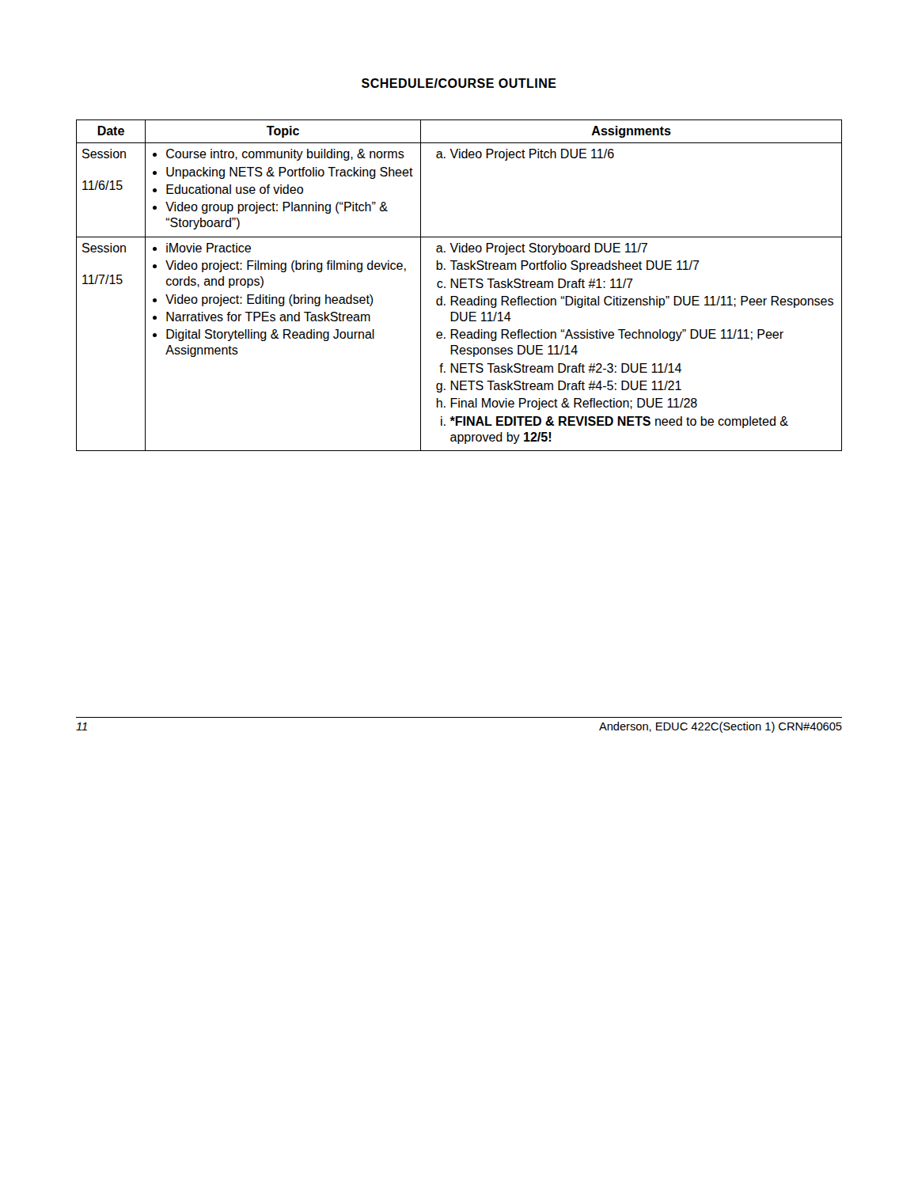SCHEDULE/COURSE OUTLINE
| Date | Topic | Assignments |
| --- | --- | --- |
| Session 11/6/15 | Course intro, community building, & norms Unpacking NETS & Portfolio Tracking Sheet Educational use of video Video group project: Planning (“Pitch” & “Storyboard”) | Video Project Pitch DUE 11/6 |
| Session 11/7/15 | iMovie Practice Video project: Filming (bring filming device, cords, and props) Video project: Editing (bring headset) Narratives for TPEs and TaskStream Digital Storytelling & Reading Journal Assignments | Video Project Storyboard DUE 11/7 TaskStream Portfolio Spreadsheet DUE 11/7 NETS TaskStream Draft #1: 11/7 Reading Reflection “Digital Citizenship” DUE 11/11; Peer Responses DUE 11/14 Reading Reflection “Assistive Technology” DUE 11/11; Peer Responses DUE 11/14 NETS TaskStream Draft #2-3: DUE 11/14 NETS TaskStream Draft #4-5: DUE 11/21 Final Movie Project & Reflection; DUE 11/28 *FINAL EDITED & REVISED NETS need to be completed & approved by 12/5! |
11 Anderson, EDUC 422C(Section 1) CRN#40605